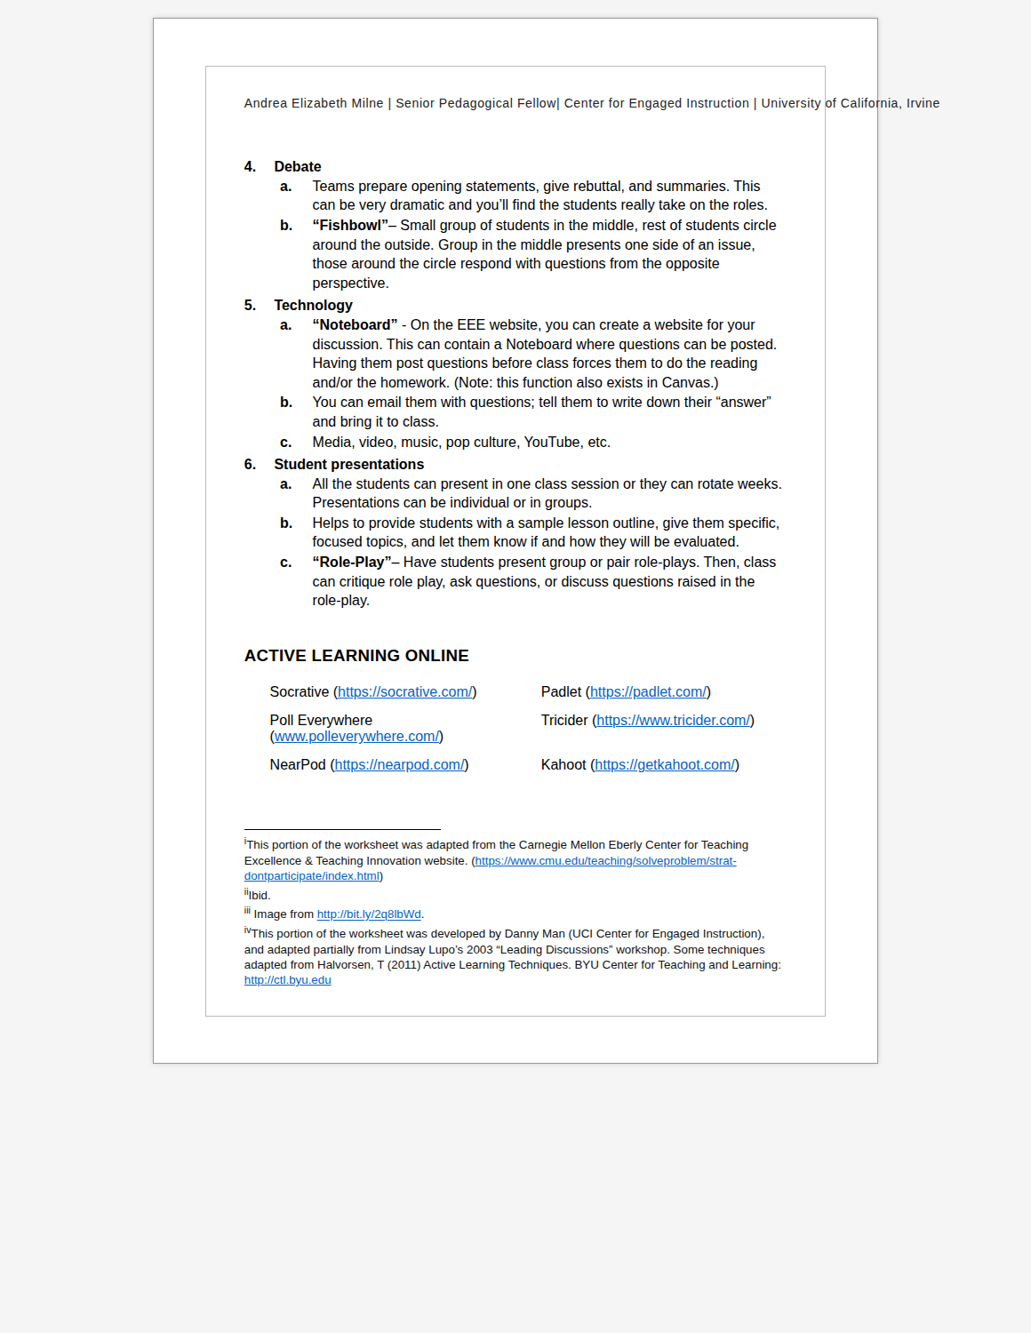Andrea Elizabeth Milne | Senior Pedagogical Fellow| Center for Engaged Instruction | University of California, Irvine
4. Debate
a. Teams prepare opening statements, give rebuttal, and summaries. This can be very dramatic and you’ll find the students really take on the roles.
b.“Fishbowl”– Small group of students in the middle, rest of students circle around the outside. Group in the middle presents one side of an issue, those around the circle respond with questions from the opposite perspective.
5. Technology
a.“Noteboard” - On the EEE website, you can create a website for your discussion. This can contain a Noteboard where questions can be posted. Having them post questions before class forces them to do the reading and/or the homework. (Note: this function also exists in Canvas.)
b. You can email them with questions; tell them to write down their “answer” and bring it to class.
c. Media, video, music, pop culture, YouTube, etc.
6. Student presentations
a. All the students can present in one class session or they can rotate weeks. Presentations can be individual or in groups.
b. Helps to provide students with a sample lesson outline, give them specific, focused topics, and let them know if and how they will be evaluated.
c.“Role-Play”– Have students present group or pair role-plays. Then, class can critique role play, ask questions, or discuss questions raised in the role-play.
ACTIVE LEARNING ONLINE
| Socrative ( https://socrative.com/ ) | Padlet ( https://padlet.com/ ) |
| Poll Everywhere ( www.polleverywhere.com/ ) | Tricider ( https://www.tricider.com/ ) |
| NearPod ( https://nearpod.com/ ) | Kahoot ( https://getkahoot.com/ ) |
iThis portion of the worksheet was adapted from the Carnegie Mellon Eberly Center for Teaching Excellence & Teaching Innovation website. (https://www.cmu.edu/teaching/solveproblem/strat-dontparticipate/index.html)
iiIbid.
iii Image from http://bit.ly/2q8lbWd.
ivThis portion of the worksheet was developed by Danny Man (UCI Center for Engaged Instruction), and adapted partially from Lindsay Lupo’s 2003 “Leading Discussions” workshop. Some techniques adapted from Halvorsen, T (2011) Active Learning Techniques. BYU Center for Teaching and Learning: http://ctl.byu.edu